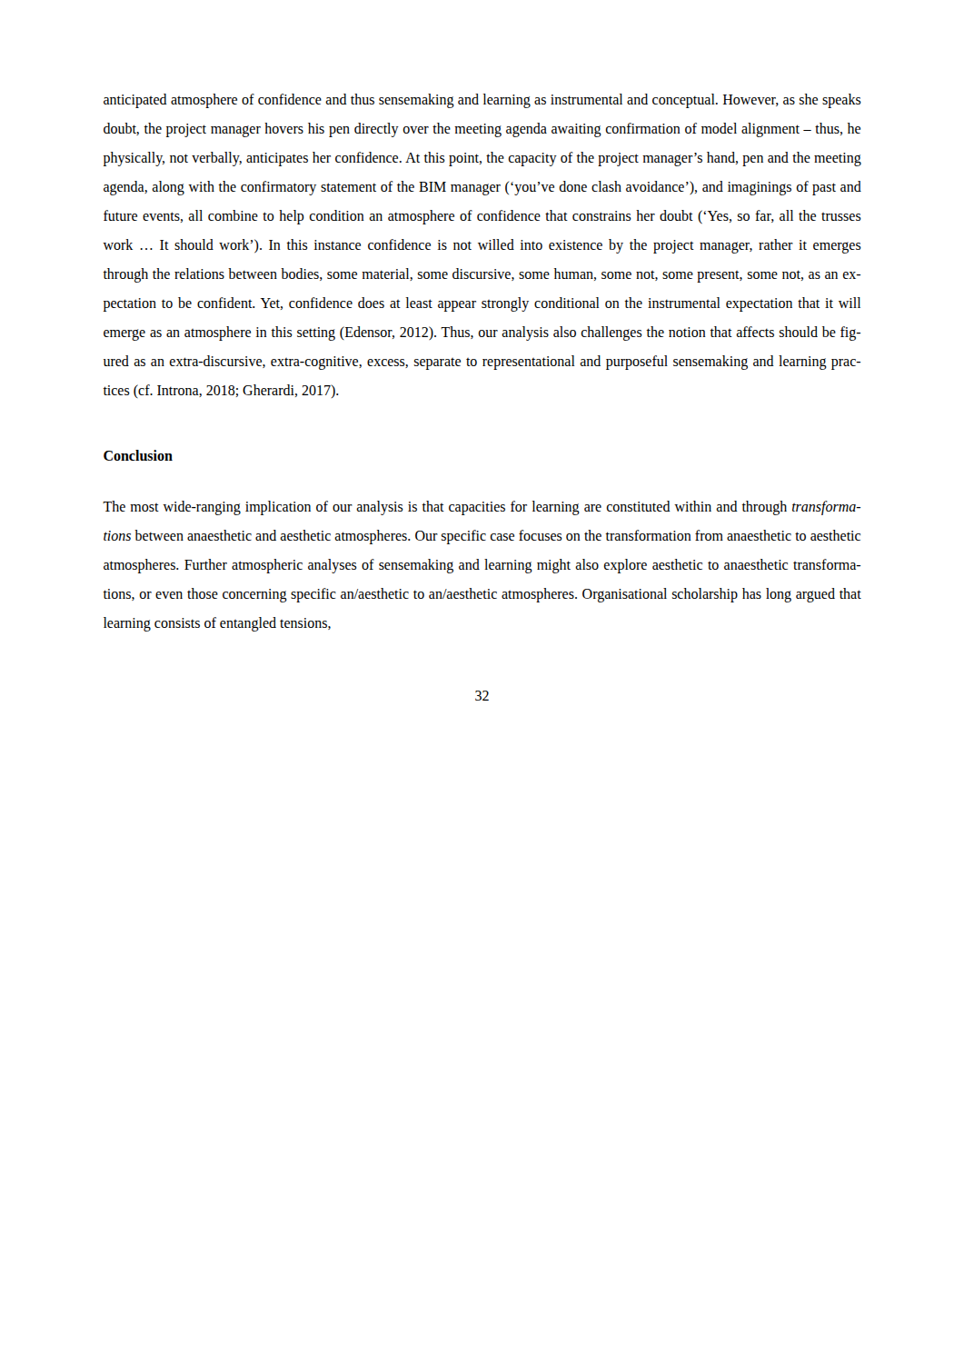anticipated atmosphere of confidence and thus sensemaking and learning as instrumental and conceptual. However, as she speaks doubt, the project manager hovers his pen directly over the meeting agenda awaiting confirmation of model alignment – thus, he physically, not verbally, anticipates her confidence. At this point, the capacity of the project manager’s hand, pen and the meeting agenda, along with the confirmatory statement of the BIM manager (‘you’ve done clash avoidance’), and imaginings of past and future events, all combine to help condition an atmosphere of confidence that constrains her doubt (‘Yes, so far, all the trusses work … It should work’). In this instance confidence is not willed into existence by the project manager, rather it emerges through the relations between bodies, some material, some discursive, some human, some not, some present, some not, as an expectation to be confident. Yet, confidence does at least appear strongly conditional on the instrumental expectation that it will emerge as an atmosphere in this setting (Edensor, 2012). Thus, our analysis also challenges the notion that affects should be figured as an extra-discursive, extra-cognitive, excess, separate to representational and purposeful sensemaking and learning practices (cf. Introna, 2018; Gherardi, 2017).
Conclusion
The most wide-ranging implication of our analysis is that capacities for learning are constituted within and through transformations between anaesthetic and aesthetic atmospheres. Our specific case focuses on the transformation from anaesthetic to aesthetic atmospheres. Further atmospheric analyses of sensemaking and learning might also explore aesthetic to anaesthetic transformations, or even those concerning specific an/aesthetic to an/aesthetic atmospheres. Organisational scholarship has long argued that learning consists of entangled tensions,
32